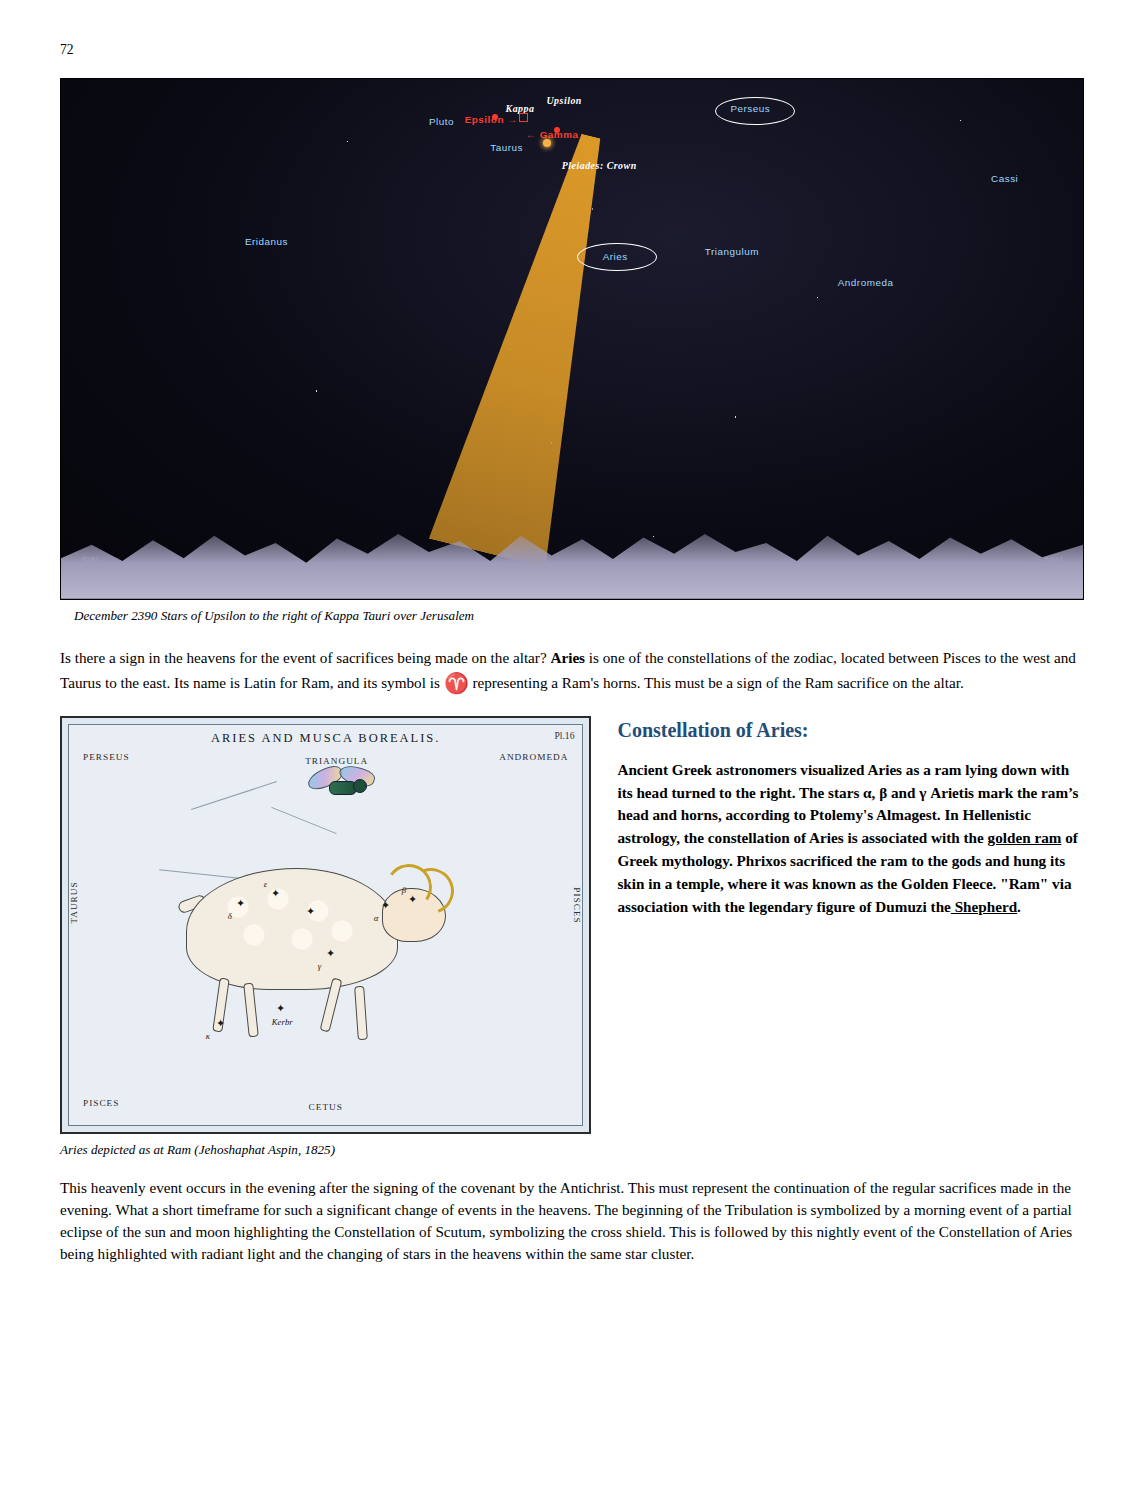72
Pluto Kappa Upsilon Epsilon → ← Gamma Taurus Pleiades: Crown Perseus Aries Triangulum Eridanus Andromeda Cassi SW NW
December 2390 Stars of Upsilon to the right of Kappa Tauri over Jerusalem
Is there a sign in the heavens for the event of sacrifices being made on the altar? Aries is one of the constellations of the zodiac, located between Pisces to the west and Taurus to the east. Its name is Latin for Ram, and its symbol is ♈ representing a Ram's horns. This must be a sign of the Ram sacrifice on the altar.
ARIES AND MUSCA BOREALIS.
Pl.16 PERSEUS ANDROMEDA TAURUS PISCES PISCES CETUS TRIANGULA
✦ ✦ ✦ ✦ ✦ ✦ ✦ ✦ δ ε α β γ Kerbr κ
Aries depicted as at Ram (Jehoshaphat Aspin, 1825)
Constellation of Aries:
Ancient Greek astronomers visualized Aries as a ram lying down with its head turned to the right. The stars α, β and γ Arietis mark the ram’s head and horns, according to Ptolemy's Almagest. In Hellenistic astrology, the constellation of Aries is associated with the golden ram of Greek mythology. Phrixos sacrificed the ram to the gods and hung its skin in a temple, where it was known as the Golden Fleece. "Ram" via association with the legendary figure of Dumuzi the Shepherd.
This heavenly event occurs in the evening after the signing of the covenant by the Antichrist. This must represent the continuation of the regular sacrifices made in the evening. What a short timeframe for such a significant change of events in the heavens. The beginning of the Tribulation is symbolized by a morning event of a partial eclipse of the sun and moon highlighting the Constellation of Scutum, symbolizing the cross shield. This is followed by this nightly event of the Constellation of Aries being highlighted with radiant light and the changing of stars in the heavens within the same star cluster.